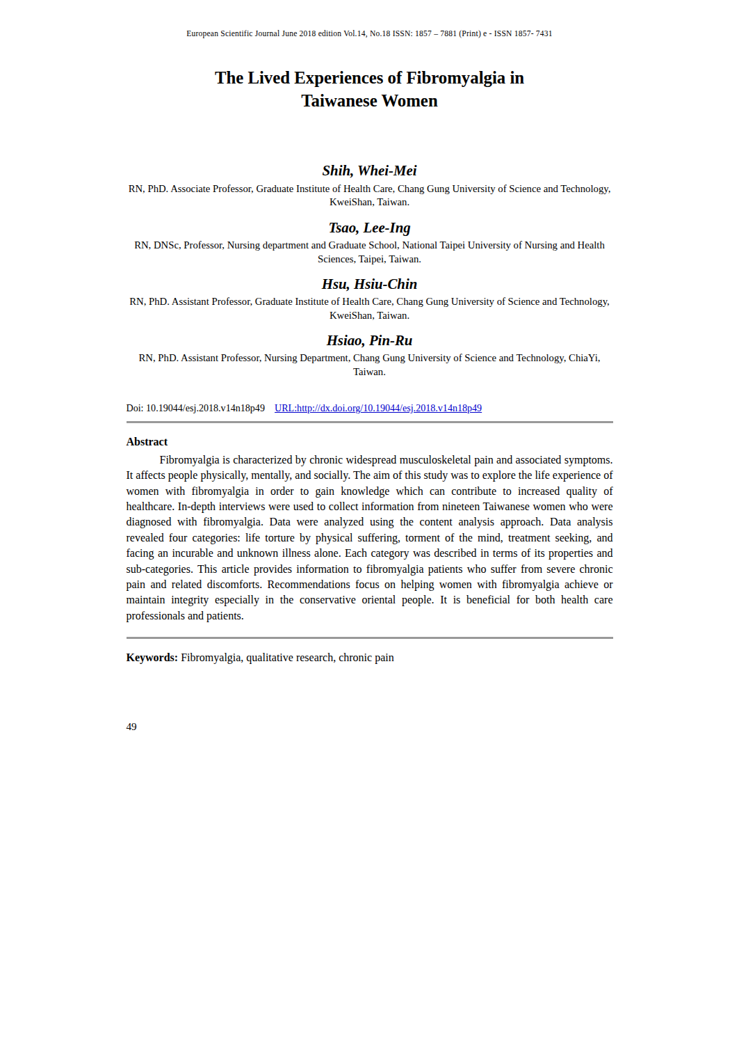European Scientific Journal June 2018 edition Vol.14, No.18 ISSN: 1857 – 7881 (Print) e - ISSN 1857- 7431
The Lived Experiences of Fibromyalgia in
Taiwanese Women
Shih, Whei-Mei
RN, PhD. Associate Professor, Graduate Institute of Health Care, Chang Gung University of Science and Technology, KweiShan, Taiwan.
Tsao, Lee-Ing
RN, DNSc, Professor, Nursing department and Graduate School, National Taipei University of Nursing and Health Sciences, Taipei, Taiwan.
Hsu, Hsiu-Chin
RN, PhD. Assistant Professor, Graduate Institute of Health Care, Chang Gung University of Science and Technology, KweiShan, Taiwan.
Hsiao, Pin-Ru
RN, PhD. Assistant Professor, Nursing Department, Chang Gung University of Science and Technology, ChiaYi, Taiwan.
Doi: 10.19044/esj.2018.v14n18p49 URL:http://dx.doi.org/10.19044/esj.2018.v14n18p49
Abstract
Fibromyalgia is characterized by chronic widespread musculoskeletal pain and associated symptoms. It affects people physically, mentally, and socially. The aim of this study was to explore the life experience of women with fibromyalgia in order to gain knowledge which can contribute to increased quality of healthcare. In-depth interviews were used to collect information from nineteen Taiwanese women who were diagnosed with fibromyalgia. Data were analyzed using the content analysis approach. Data analysis revealed four categories: life torture by physical suffering, torment of the mind, treatment seeking, and facing an incurable and unknown illness alone. Each category was described in terms of its properties and sub-categories. This article provides information to fibromyalgia patients who suffer from severe chronic pain and related discomforts. Recommendations focus on helping women with fibromyalgia achieve or maintain integrity especially in the conservative oriental people. It is beneficial for both health care professionals and patients.
Keywords: Fibromyalgia, qualitative research, chronic pain
49